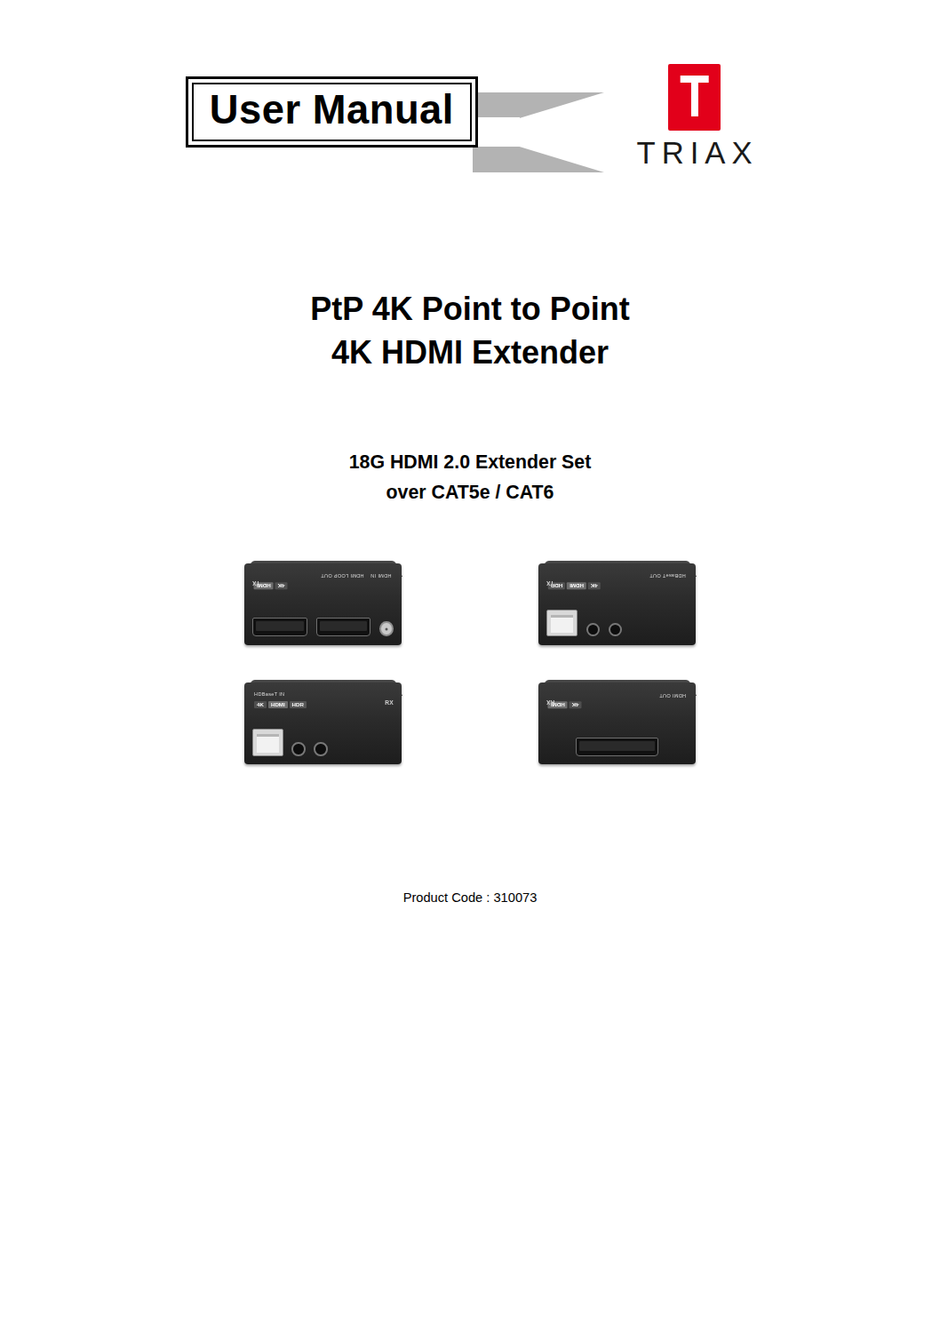User Manual
TRIAX
PtP 4K Point to Point
4K HDMI Extender
18G HDMI 2.0 Extender Set
over CAT5e / CAT6
HDMI IN HDMI LOOP OUT
4K HDMI
TX
HDBaseT OUT
4K HDMI HDR
TX
HDBaseT IN
4K HDMI HDR
RX
HDMI OUT
4K HDMI
RX
Product Code : 310073